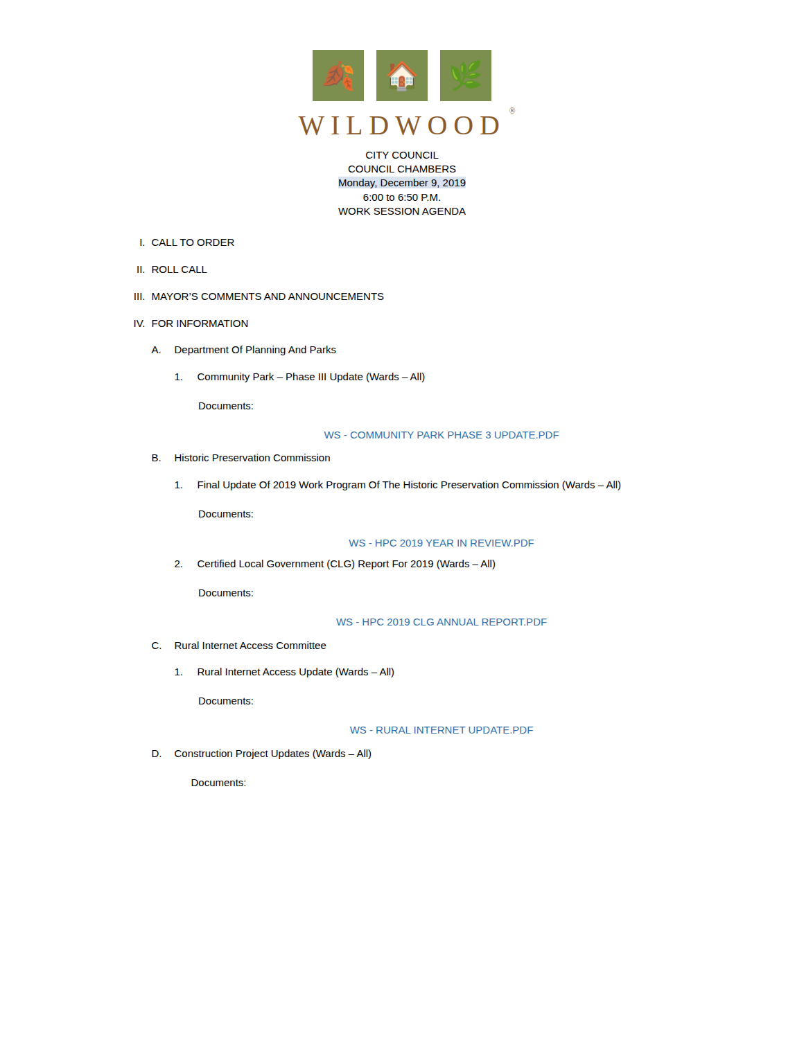🍂
🏠
🌿
WILDWOOD®
CITY COUNCIL
COUNCIL CHAMBERS
Monday, December 9, 2019
6:00 to 6:50 P.M.
WORK SESSION AGENDA
I. CALL TO ORDER
II. ROLL CALL
III. MAYOR’S COMMENTS AND ANNOUNCEMENTS
IV. FOR INFORMATION
A. Department Of Planning And Parks
1. Community Park – Phase III Update (Wards – All)
Documents:
WS - COMMUNITY PARK PHASE 3 UPDATE.PDF
B. Historic Preservation Commission
1. Final Update Of 2019 Work Program Of The Historic Preservation Commission (Wards – All)
Documents:
WS - HPC 2019 YEAR IN REVIEW.PDF
2. Certified Local Government (CLG) Report For 2019 (Wards – All)
Documents:
WS - HPC 2019 CLG ANNUAL REPORT.PDF
C. Rural Internet Access Committee
1. Rural Internet Access Update (Wards – All)
Documents:
WS - RURAL INTERNET UPDATE.PDF
D. Construction Project Updates (Wards – All)
Documents: